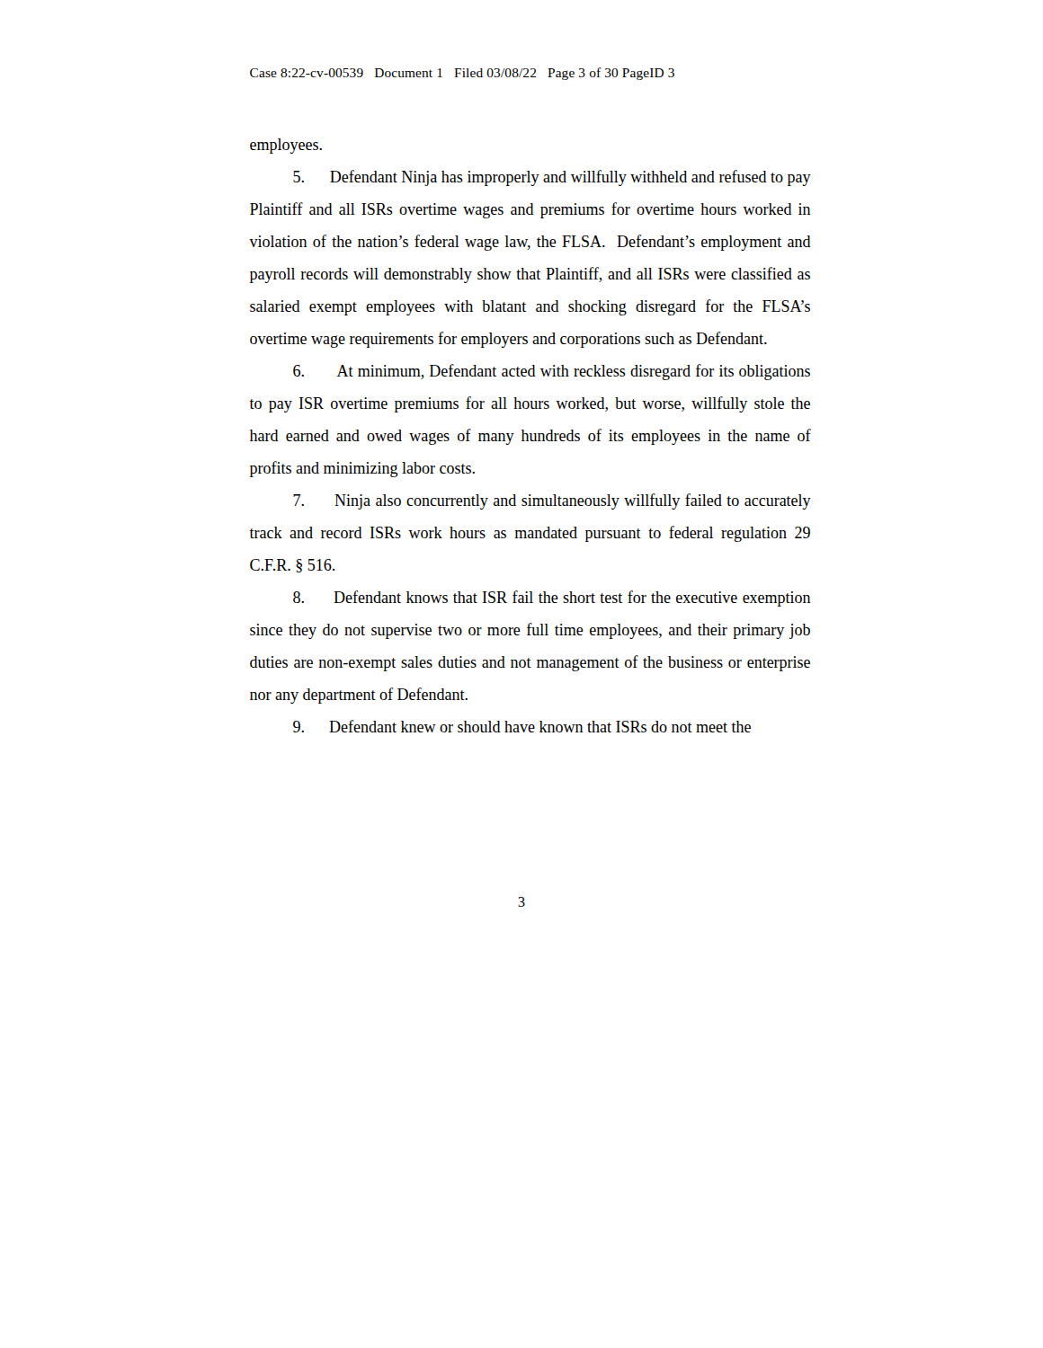Case 8:22-cv-00539 Document 1 Filed 03/08/22 Page 3 of 30 PageID 3
employees.
5. Defendant Ninja has improperly and willfully withheld and refused to pay Plaintiff and all ISRs overtime wages and premiums for overtime hours worked in violation of the nation’s federal wage law, the FLSA. Defendant’s employment and payroll records will demonstrably show that Plaintiff, and all ISRs were classified as salaried exempt employees with blatant and shocking disregard for the FLSA’s overtime wage requirements for employers and corporations such as Defendant.
6. At minimum, Defendant acted with reckless disregard for its obligations to pay ISR overtime premiums for all hours worked, but worse, willfully stole the hard earned and owed wages of many hundreds of its employees in the name of profits and minimizing labor costs.
7. Ninja also concurrently and simultaneously willfully failed to accurately track and record ISRs work hours as mandated pursuant to federal regulation 29 C.F.R. § 516.
8. Defendant knows that ISR fail the short test for the executive exemption since they do not supervise two or more full time employees, and their primary job duties are non-exempt sales duties and not management of the business or enterprise nor any department of Defendant.
9. Defendant knew or should have known that ISRs do not meet the
3